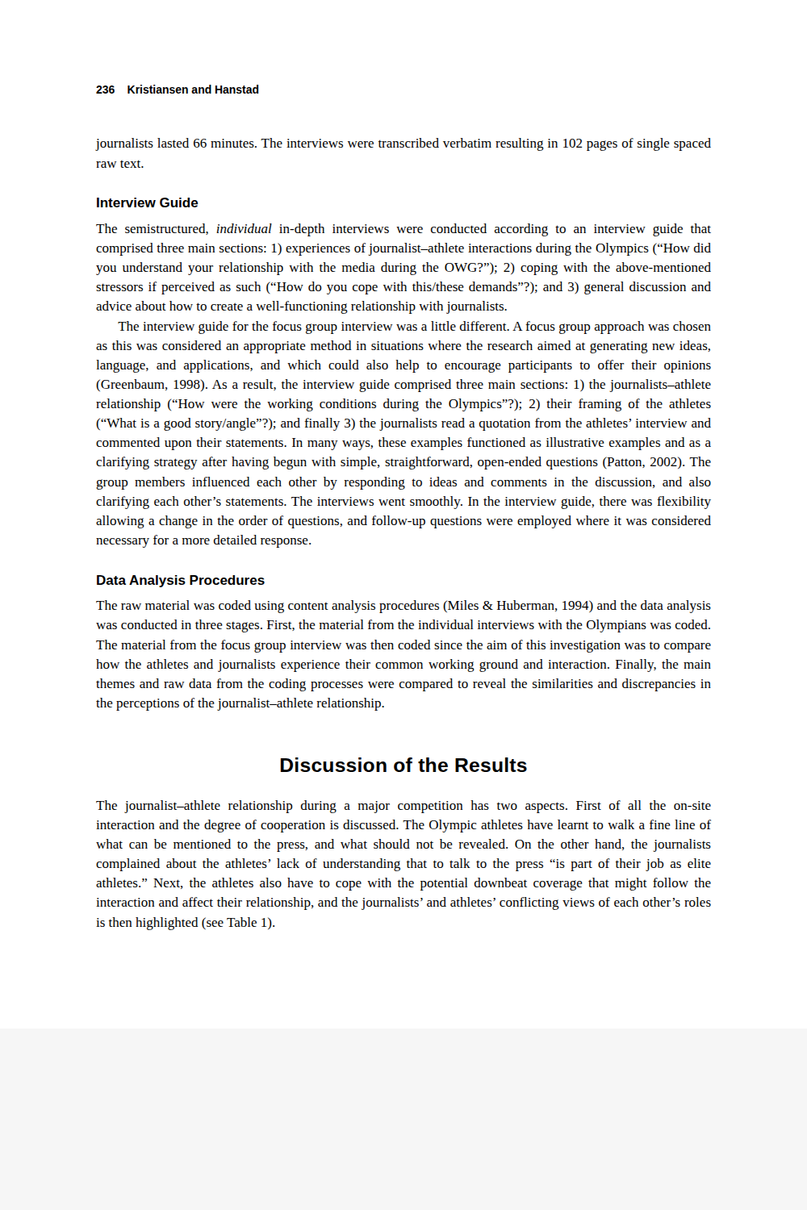236 Kristiansen and Hanstad
journalists lasted 66 minutes. The interviews were transcribed verbatim resulting in 102 pages of single spaced raw text.
Interview Guide
The semistructured, individual in-depth interviews were conducted according to an interview guide that comprised three main sections: 1) experiences of journalist–athlete interactions during the Olympics (“How did you understand your relationship with the media during the OWG?”); 2) coping with the above-mentioned stressors if perceived as such (“How do you cope with this/these demands”?); and 3) general discussion and advice about how to create a well-functioning relationship with journalists.
The interview guide for the focus group interview was a little different. A focus group approach was chosen as this was considered an appropriate method in situations where the research aimed at generating new ideas, language, and applications, and which could also help to encourage participants to offer their opinions (Greenbaum, 1998). As a result, the interview guide comprised three main sections: 1) the journalists–athlete relationship (“How were the working conditions during the Olympics”?); 2) their framing of the athletes (“What is a good story/angle”?); and finally 3) the journalists read a quotation from the athletes’ interview and commented upon their statements. In many ways, these examples functioned as illustrative examples and as a clarifying strategy after having begun with simple, straightforward, open-ended questions (Patton, 2002). The group members influenced each other by responding to ideas and comments in the discussion, and also clarifying each other’s statements. The interviews went smoothly. In the interview guide, there was flexibility allowing a change in the order of questions, and follow-up questions were employed where it was considered necessary for a more detailed response.
Data Analysis Procedures
The raw material was coded using content analysis procedures (Miles & Huberman, 1994) and the data analysis was conducted in three stages. First, the material from the individual interviews with the Olympians was coded. The material from the focus group interview was then coded since the aim of this investigation was to compare how the athletes and journalists experience their common working ground and interaction. Finally, the main themes and raw data from the coding processes were compared to reveal the similarities and discrepancies in the perceptions of the journalist–athlete relationship.
Discussion of the Results
The journalist–athlete relationship during a major competition has two aspects. First of all the on-site interaction and the degree of cooperation is discussed. The Olympic athletes have learnt to walk a fine line of what can be mentioned to the press, and what should not be revealed. On the other hand, the journalists complained about the athletes’ lack of understanding that to talk to the press “is part of their job as elite athletes.” Next, the athletes also have to cope with the potential downbeat coverage that might follow the interaction and affect their relationship, and the journalists’ and athletes’ conflicting views of each other’s roles is then highlighted (see Table 1).